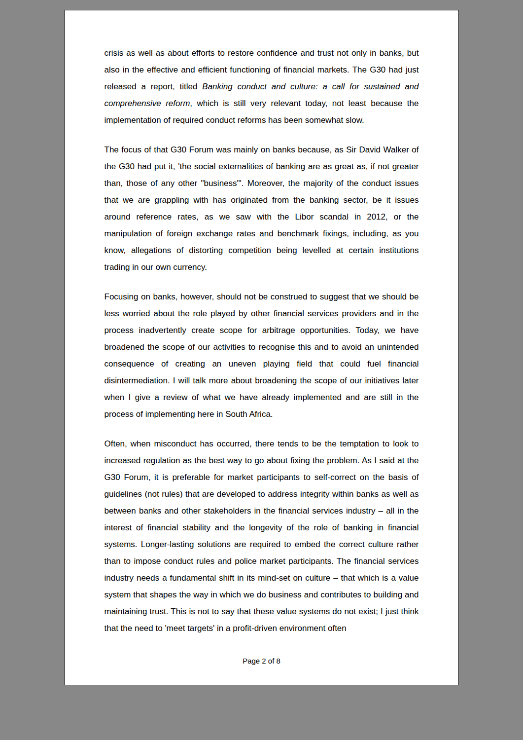crisis as well as about efforts to restore confidence and trust not only in banks, but also in the effective and efficient functioning of financial markets. The G30 had just released a report, titled Banking conduct and culture: a call for sustained and comprehensive reform, which is still very relevant today, not least because the implementation of required conduct reforms has been somewhat slow.
The focus of that G30 Forum was mainly on banks because, as Sir David Walker of the G30 had put it, 'the social externalities of banking are as great as, if not greater than, those of any other "business"'. Moreover, the majority of the conduct issues that we are grappling with has originated from the banking sector, be it issues around reference rates, as we saw with the Libor scandal in 2012, or the manipulation of foreign exchange rates and benchmark fixings, including, as you know, allegations of distorting competition being levelled at certain institutions trading in our own currency.
Focusing on banks, however, should not be construed to suggest that we should be less worried about the role played by other financial services providers and in the process inadvertently create scope for arbitrage opportunities. Today, we have broadened the scope of our activities to recognise this and to avoid an unintended consequence of creating an uneven playing field that could fuel financial disintermediation. I will talk more about broadening the scope of our initiatives later when I give a review of what we have already implemented and are still in the process of implementing here in South Africa.
Often, when misconduct has occurred, there tends to be the temptation to look to increased regulation as the best way to go about fixing the problem. As I said at the G30 Forum, it is preferable for market participants to self-correct on the basis of guidelines (not rules) that are developed to address integrity within banks as well as between banks and other stakeholders in the financial services industry – all in the interest of financial stability and the longevity of the role of banking in financial systems. Longer-lasting solutions are required to embed the correct culture rather than to impose conduct rules and police market participants. The financial services industry needs a fundamental shift in its mind-set on culture – that which is a value system that shapes the way in which we do business and contributes to building and maintaining trust. This is not to say that these value systems do not exist; I just think that the need to 'meet targets' in a profit-driven environment often
Page 2 of 8